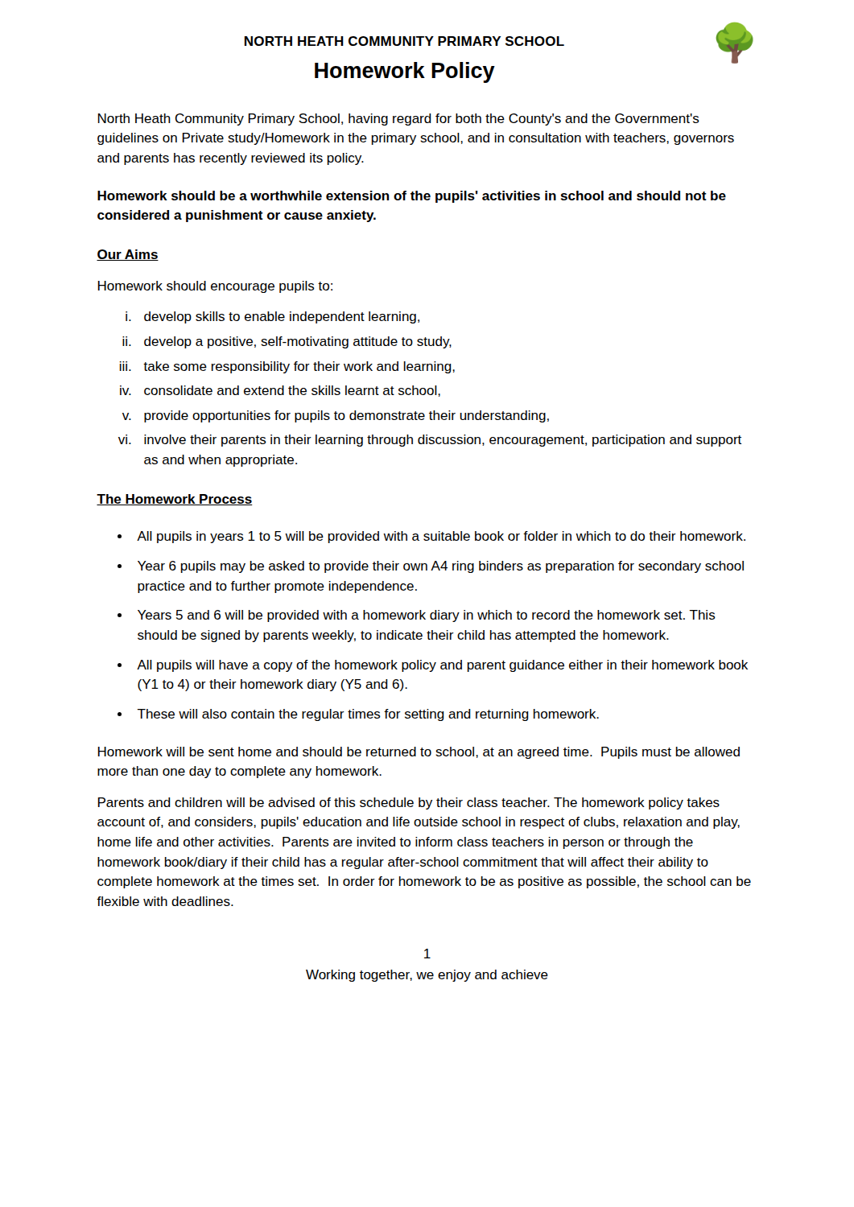🌳
NORTH HEATH COMMUNITY PRIMARY SCHOOL
Homework Policy
North Heath Community Primary School, having regard for both the County's and the Government's guidelines on Private study/Homework in the primary school, and in consultation with teachers, governors and parents has recently reviewed its policy.
Homework should be a worthwhile extension of the pupils' activities in school and should not be considered a punishment or cause anxiety.
Our Aims
Homework should encourage pupils to:
develop skills to enable independent learning,
develop a positive, self-motivating attitude to study,
take some responsibility for their work and learning,
consolidate and extend the skills learnt at school,
provide opportunities for pupils to demonstrate their understanding,
involve their parents in their learning through discussion, encouragement, participation and support as and when appropriate.
The Homework Process
All pupils in years 1 to 5 will be provided with a suitable book or folder in which to do their homework.
Year 6 pupils may be asked to provide their own A4 ring binders as preparation for secondary school practice and to further promote independence.
Years 5 and 6 will be provided with a homework diary in which to record the homework set. This should be signed by parents weekly, to indicate their child has attempted the homework.
All pupils will have a copy of the homework policy and parent guidance either in their homework book (Y1 to 4) or their homework diary (Y5 and 6).
These will also contain the regular times for setting and returning homework.
Homework will be sent home and should be returned to school, at an agreed time. Pupils must be allowed more than one day to complete any homework.
Parents and children will be advised of this schedule by their class teacher. The homework policy takes account of, and considers, pupils' education and life outside school in respect of clubs, relaxation and play, home life and other activities. Parents are invited to inform class teachers in person or through the homework book/diary if their child has a regular after-school commitment that will affect their ability to complete homework at the times set. In order for homework to be as positive as possible, the school can be flexible with deadlines.
1
Working together, we enjoy and achieve